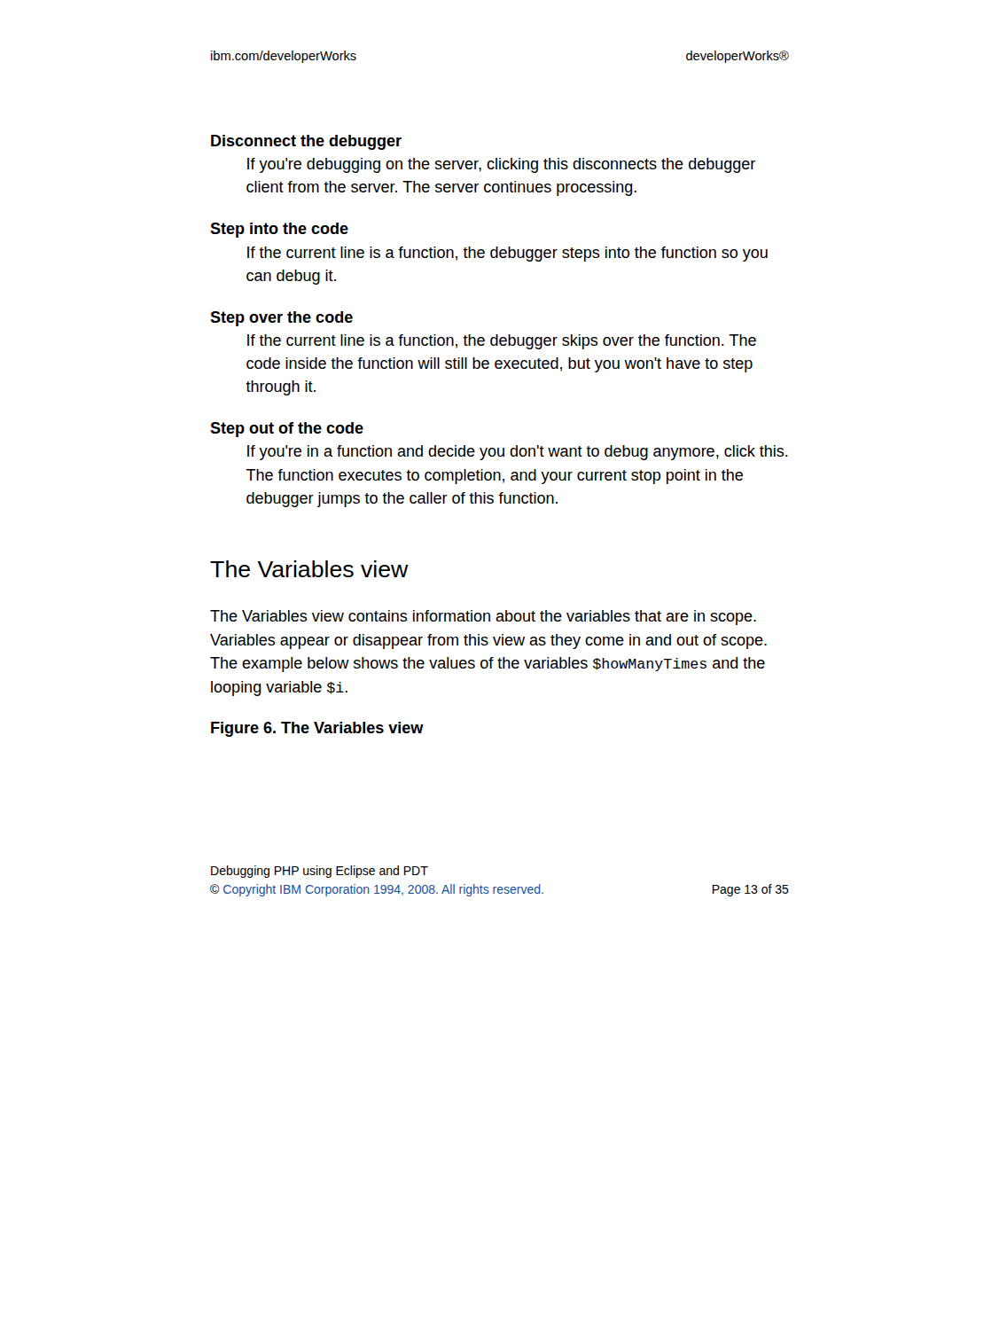ibm.com/developerWorks
developerWorks®
Disconnect the debugger
If you're debugging on the server, clicking this disconnects the debugger client from the server. The server continues processing.
Step into the code
If the current line is a function, the debugger steps into the function so you can debug it.
Step over the code
If the current line is a function, the debugger skips over the function. The code inside the function will still be executed, but you won't have to step through it.
Step out of the code
If you're in a function and decide you don't want to debug anymore, click this. The function executes to completion, and your current stop point in the debugger jumps to the caller of this function.
The Variables view
The Variables view contains information about the variables that are in scope. Variables appear or disappear from this view as they come in and out of scope. The example below shows the values of the variables $howManyTimes and the looping variable $i.
Figure 6. The Variables view
Debugging PHP using Eclipse and PDT
© Copyright IBM Corporation 1994, 2008. All rights reserved.
Page 13 of 35